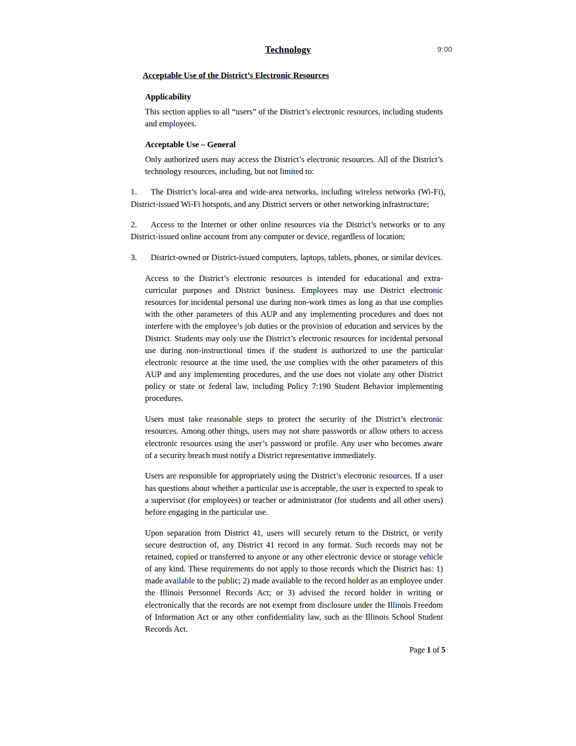Technology
9:00
Acceptable Use of the District’s Electronic Resources
Applicability
This section applies to all “users” of the District’s electronic resources, including students and employees.
Acceptable Use – General
Only authorized users may access the District’s electronic resources. All of the District’s technology resources, including, but not limited to:
1. The District’s local-area and wide-area networks, including wireless networks (Wi-Fi), District-issued Wi-Fi hotspots, and any District servers or other networking infrastructure;
2. Access to the Internet or other online resources via the District’s networks or to any District-issued online account from any computer or device, regardless of location;
3. District-owned or District-issued computers, laptops, tablets, phones, or similar devices.
Access to the District’s electronic resources is intended for educational and extra-curricular purposes and District business. Employees may use District electronic resources for incidental personal use during non-work times as long as that use complies with the other parameters of this AUP and any implementing procedures and does not interfere with the employee’s job duties or the provision of education and services by the District. Students may only use the District’s electronic resources for incidental personal use during non-instructional times if the student is authorized to use the particular electronic resource at the time used, the use complies with the other parameters of this AUP and any implementing procedures, and the use does not violate any other District policy or state or federal law, including Policy 7:190 Student Behavior implementing procedures.
Users must take reasonable steps to protect the security of the District’s electronic resources. Among other things, users may not share passwords or allow others to access electronic resources using the user’s password or profile. Any user who becomes aware of a security breach must notify a District representative immediately.
Users are responsible for appropriately using the District’s electronic resources. If a user has questions about whether a particular use is acceptable, the user is expected to speak to a supervisor (for employees) or teacher or administrator (for students and all other users) before engaging in the particular use.
Upon separation from District 41, users will securely return to the District, or verify secure destruction of, any District 41 record in any format. Such records may not be retained, copied or transferred to anyone or any other electronic device or storage vehicle of any kind. These requirements do not apply to those records which the District has: 1) made available to the public; 2) made available to the record holder as an employee under the Illinois Personnel Records Act; or 3) advised the record holder in writing or electronically that the records are not exempt from disclosure under the Illinois Freedom of Information Act or any other confidentiality law, such as the Illinois School Student Records Act.
Page 1 of 5